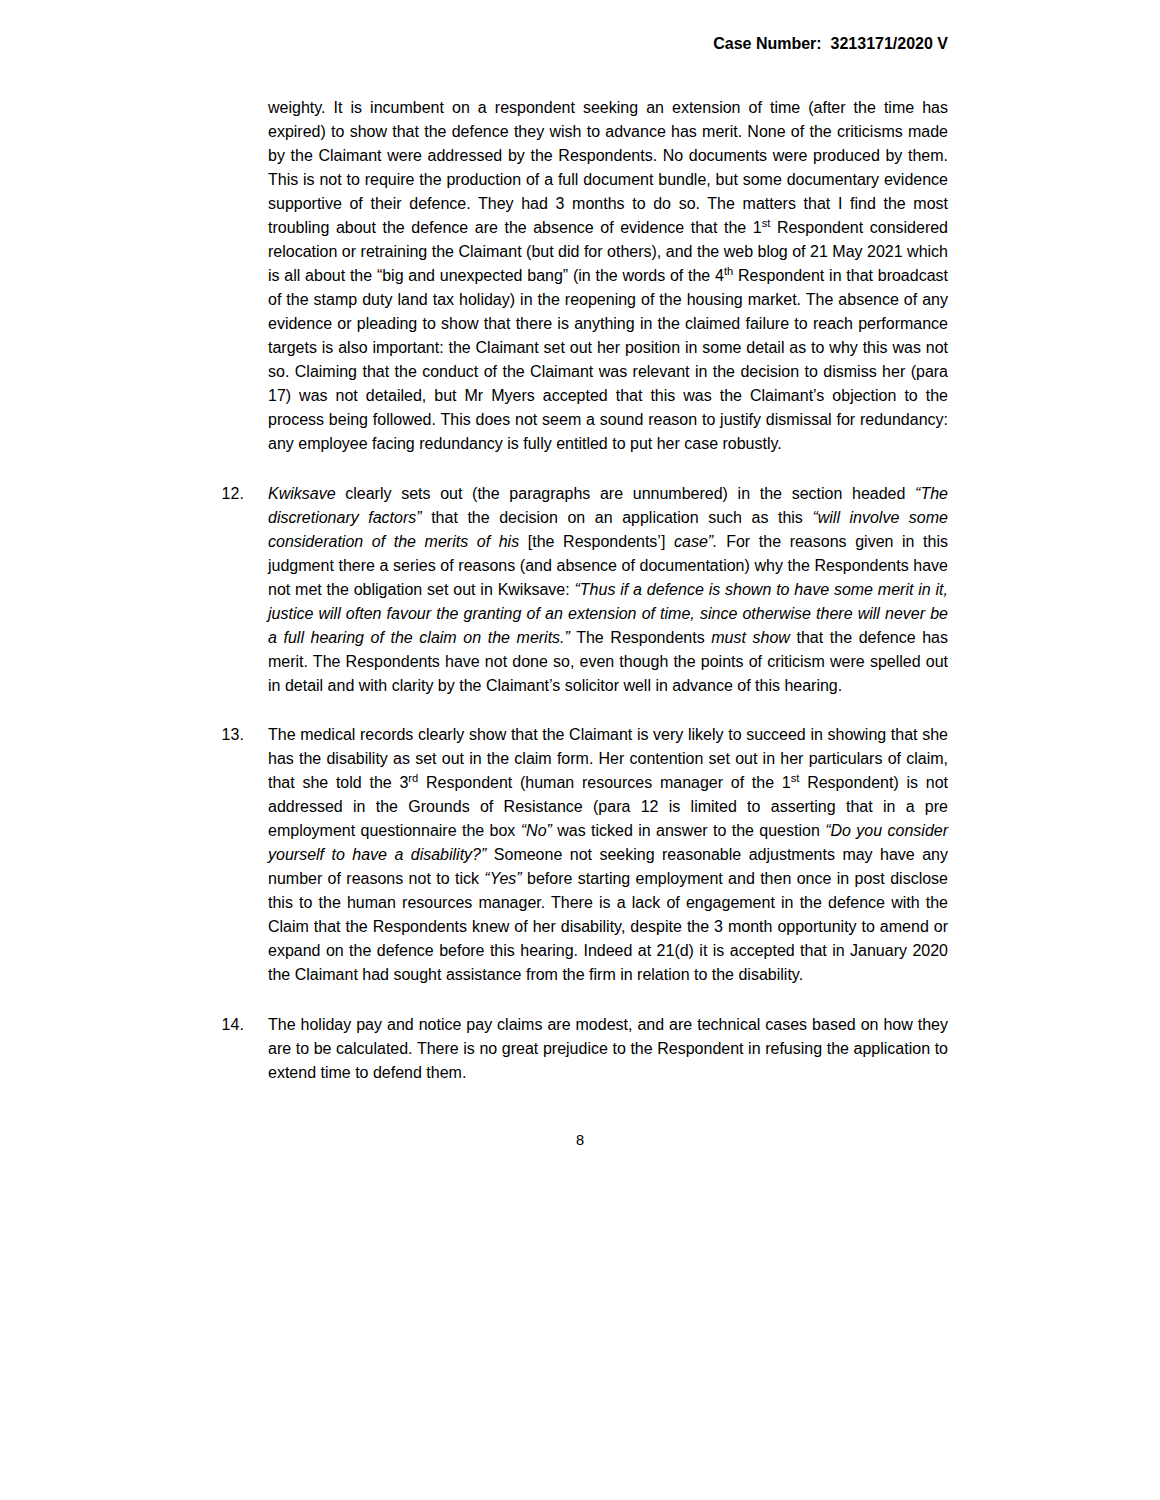Case Number: 3213171/2020 V
weighty. It is incumbent on a respondent seeking an extension of time (after the time has expired) to show that the defence they wish to advance has merit. None of the criticisms made by the Claimant were addressed by the Respondents. No documents were produced by them. This is not to require the production of a full document bundle, but some documentary evidence supportive of their defence. They had 3 months to do so. The matters that I find the most troubling about the defence are the absence of evidence that the 1st Respondent considered relocation or retraining the Claimant (but did for others), and the web blog of 21 May 2021 which is all about the “big and unexpected bang” (in the words of the 4th Respondent in that broadcast of the stamp duty land tax holiday) in the reopening of the housing market. The absence of any evidence or pleading to show that there is anything in the claimed failure to reach performance targets is also important: the Claimant set out her position in some detail as to why this was not so. Claiming that the conduct of the Claimant was relevant in the decision to dismiss her (para 17) was not detailed, but Mr Myers accepted that this was the Claimant’s objection to the process being followed. This does not seem a sound reason to justify dismissal for redundancy: any employee facing redundancy is fully entitled to put her case robustly.
Kwiksave clearly sets out (the paragraphs are unnumbered) in the section headed “The discretionary factors” that the decision on an application such as this “will involve some consideration of the merits of his [the Respondents’] case”. For the reasons given in this judgment there a series of reasons (and absence of documentation) why the Respondents have not met the obligation set out in Kwiksave: “Thus if a defence is shown to have some merit in it, justice will often favour the granting of an extension of time, since otherwise there will never be a full hearing of the claim on the merits.” The Respondents must show that the defence has merit. The Respondents have not done so, even though the points of criticism were spelled out in detail and with clarity by the Claimant’s solicitor well in advance of this hearing.
The medical records clearly show that the Claimant is very likely to succeed in showing that she has the disability as set out in the claim form. Her contention set out in her particulars of claim, that she told the 3rd Respondent (human resources manager of the 1st Respondent) is not addressed in the Grounds of Resistance (para 12 is limited to asserting that in a pre employment questionnaire the box “No” was ticked in answer to the question “Do you consider yourself to have a disability?” Someone not seeking reasonable adjustments may have any number of reasons not to tick “Yes” before starting employment and then once in post disclose this to the human resources manager. There is a lack of engagement in the defence with the Claim that the Respondents knew of her disability, despite the 3 month opportunity to amend or expand on the defence before this hearing. Indeed at 21(d) it is accepted that in January 2020 the Claimant had sought assistance from the firm in relation to the disability.
The holiday pay and notice pay claims are modest, and are technical cases based on how they are to be calculated. There is no great prejudice to the Respondent in refusing the application to extend time to defend them.
8